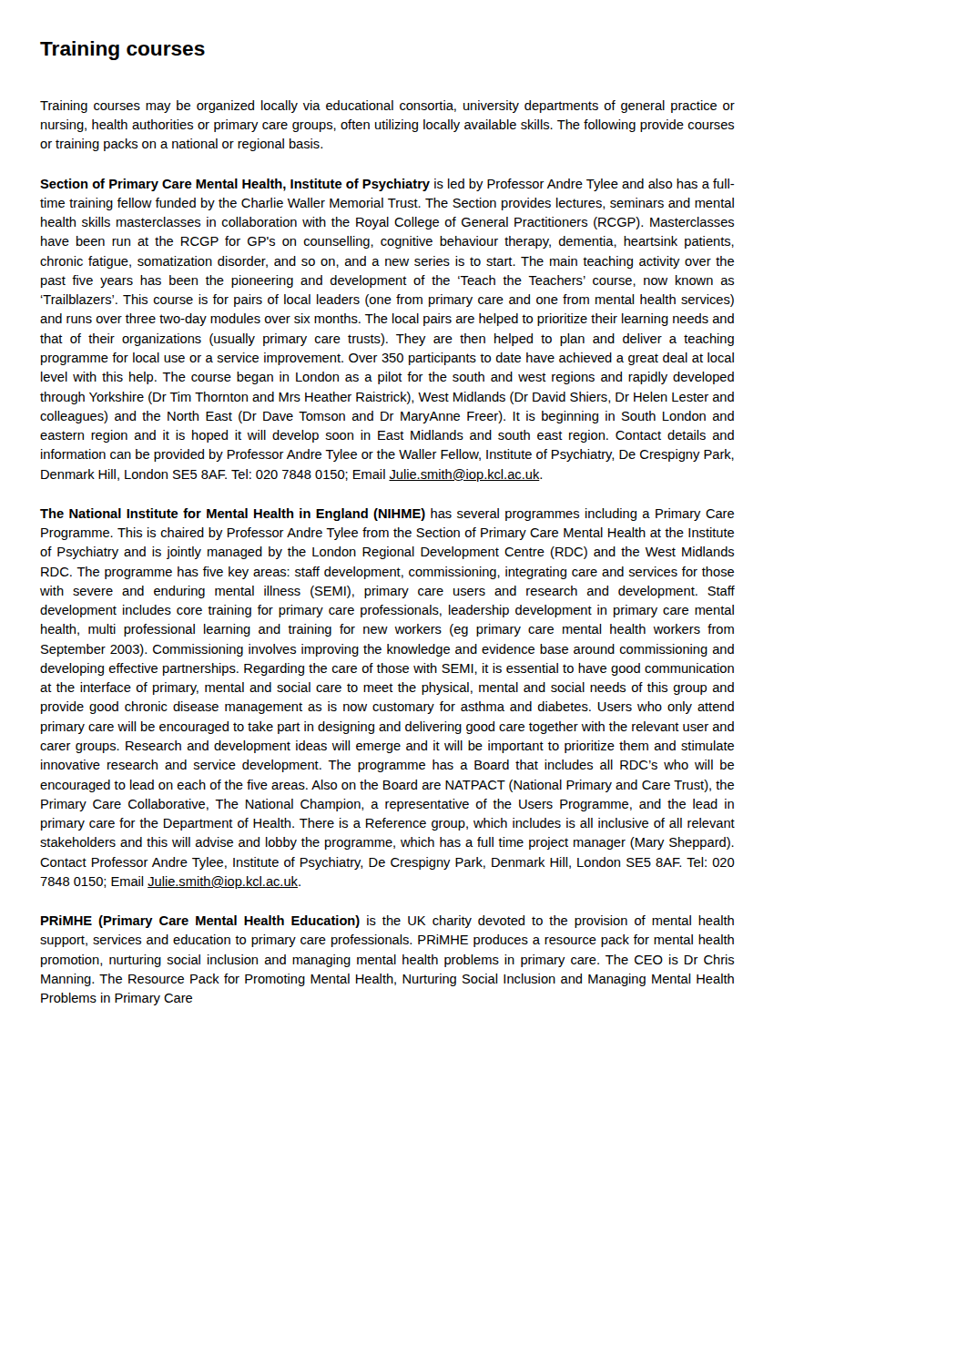Training courses
Training courses may be organized locally via educational consortia, university departments of general practice or nursing, health authorities or primary care groups, often utilizing locally available skills. The following provide courses or training packs on a national or regional basis.
Section of Primary Care Mental Health, Institute of Psychiatry is led by Professor Andre Tylee and also has a full-time training fellow funded by the Charlie Waller Memorial Trust. The Section provides lectures, seminars and mental health skills masterclasses in collaboration with the Royal College of General Practitioners (RCGP). Masterclasses have been run at the RCGP for GP's on counselling, cognitive behaviour therapy, dementia, heartsink patients, chronic fatigue, somatization disorder, and so on, and a new series is to start. The main teaching activity over the past five years has been the pioneering and development of the ‘Teach the Teachers’ course, now known as ‘Trailblazers’. This course is for pairs of local leaders (one from primary care and one from mental health services) and runs over three two-day modules over six months. The local pairs are helped to prioritize their learning needs and that of their organizations (usually primary care trusts). They are then helped to plan and deliver a teaching programme for local use or a service improvement. Over 350 participants to date have achieved a great deal at local level with this help. The course began in London as a pilot for the south and west regions and rapidly developed through Yorkshire (Dr Tim Thornton and Mrs Heather Raistrick), West Midlands (Dr David Shiers, Dr Helen Lester and colleagues) and the North East (Dr Dave Tomson and Dr MaryAnne Freer). It is beginning in South London and eastern region and it is hoped it will develop soon in East Midlands and south east region. Contact details and information can be provided by Professor Andre Tylee or the Waller Fellow, Institute of Psychiatry, De Crespigny Park, Denmark Hill, London SE5 8AF. Tel: 020 7848 0150; Email Julie.smith@iop.kcl.ac.uk.
The National Institute for Mental Health in England (NIHME) has several programmes including a Primary Care Programme. This is chaired by Professor Andre Tylee from the Section of Primary Care Mental Health at the Institute of Psychiatry and is jointly managed by the London Regional Development Centre (RDC) and the West Midlands RDC. The programme has five key areas: staff development, commissioning, integrating care and services for those with severe and enduring mental illness (SEMI), primary care users and research and development. Staff development includes core training for primary care professionals, leadership development in primary care mental health, multi professional learning and training for new workers (eg primary care mental health workers from September 2003). Commissioning involves improving the knowledge and evidence base around commissioning and developing effective partnerships. Regarding the care of those with SEMI, it is essential to have good communication at the interface of primary, mental and social care to meet the physical, mental and social needs of this group and provide good chronic disease management as is now customary for asthma and diabetes. Users who only attend primary care will be encouraged to take part in designing and delivering good care together with the relevant user and carer groups. Research and development ideas will emerge and it will be important to prioritize them and stimulate innovative research and service development. The programme has a Board that includes all RDC’s who will be encouraged to lead on each of the five areas. Also on the Board are NATPACT (National Primary and Care Trust), the Primary Care Collaborative, The National Champion, a representative of the Users Programme, and the lead in primary care for the Department of Health. There is a Reference group, which includes is all inclusive of all relevant stakeholders and this will advise and lobby the programme, which has a full time project manager (Mary Sheppard). Contact Professor Andre Tylee, Institute of Psychiatry, De Crespigny Park, Denmark Hill, London SE5 8AF. Tel: 020 7848 0150; Email Julie.smith@iop.kcl.ac.uk.
PRiMHE (Primary Care Mental Health Education) is the UK charity devoted to the provision of mental health support, services and education to primary care professionals. PRiMHE produces a resource pack for mental health promotion, nurturing social inclusion and managing mental health problems in primary care. The CEO is Dr Chris Manning. The Resource Pack for Promoting Mental Health, Nurturing Social Inclusion and Managing Mental Health Problems in Primary Care